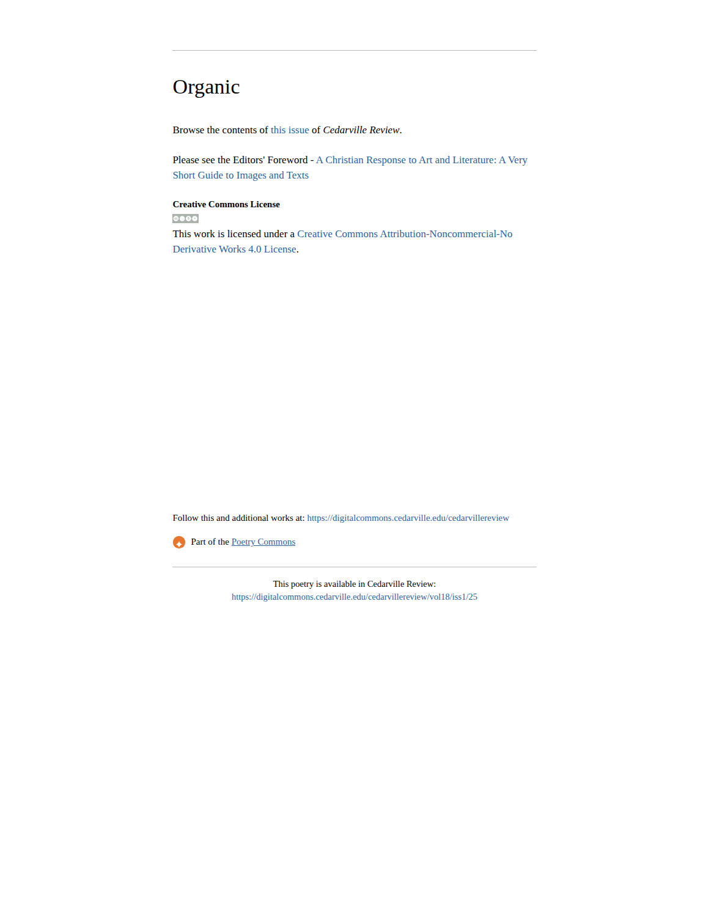Organic
Browse the contents of this issue of Cedarville Review.
Please see the Editors' Foreword - A Christian Response to Art and Literature: A Very Short Guide to Images and Texts
Creative Commons License
This work is licensed under a Creative Commons Attribution-Noncommercial-No Derivative Works 4.0 License.
Follow this and additional works at: https://digitalcommons.cedarville.edu/cedarvillereview
Part of the Poetry Commons
This poetry is available in Cedarville Review: https://digitalcommons.cedarville.edu/cedarvillereview/vol18/iss1/25